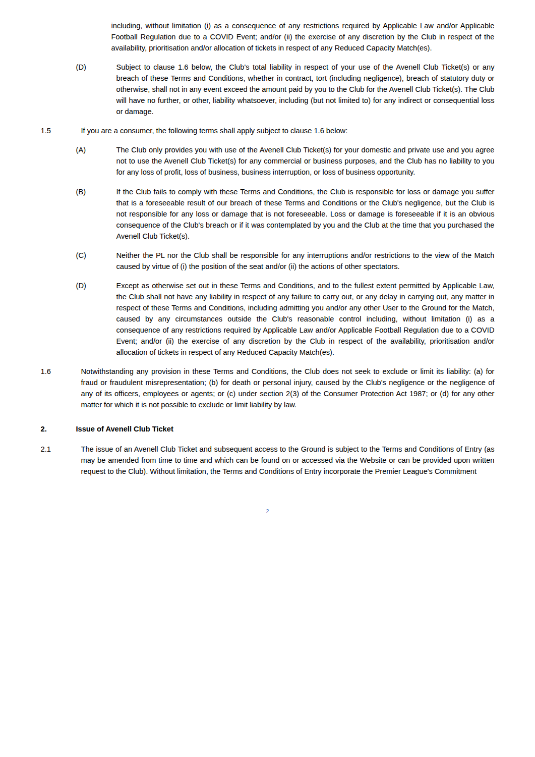including, without limitation (i) as a consequence of any restrictions required by Applicable Law and/or Applicable Football Regulation due to a COVID Event; and/or (ii) the exercise of any discretion by the Club in respect of the availability, prioritisation and/or allocation of tickets in respect of any Reduced Capacity Match(es).
(D)
Subject to clause 1.6 below, the Club's total liability in respect of your use of the Avenell Club Ticket(s) or any breach of these Terms and Conditions, whether in contract, tort (including negligence), breach of statutory duty or otherwise, shall not in any event exceed the amount paid by you to the Club for the Avenell Club Ticket(s). The Club will have no further, or other, liability whatsoever, including (but not limited to) for any indirect or consequential loss or damage.
1.5
If you are a consumer, the following terms shall apply subject to clause 1.6 below:
(A)
The Club only provides you with use of the Avenell Club Ticket(s) for your domestic and private use and you agree not to use the Avenell Club Ticket(s) for any commercial or business purposes, and the Club has no liability to you for any loss of profit, loss of business, business interruption, or loss of business opportunity.
(B)
If the Club fails to comply with these Terms and Conditions, the Club is responsible for loss or damage you suffer that is a foreseeable result of our breach of these Terms and Conditions or the Club's negligence, but the Club is not responsible for any loss or damage that is not foreseeable. Loss or damage is foreseeable if it is an obvious consequence of the Club's breach or if it was contemplated by you and the Club at the time that you purchased the Avenell Club Ticket(s).
(C)
Neither the PL nor the Club shall be responsible for any interruptions and/or restrictions to the view of the Match caused by virtue of (i) the position of the seat and/or (ii) the actions of other spectators.
(D)
Except as otherwise set out in these Terms and Conditions, and to the fullest extent permitted by Applicable Law, the Club shall not have any liability in respect of any failure to carry out, or any delay in carrying out, any matter in respect of these Terms and Conditions, including admitting you and/or any other User to the Ground for the Match, caused by any circumstances outside the Club's reasonable control including, without limitation (i) as a consequence of any restrictions required by Applicable Law and/or Applicable Football Regulation due to a COVID Event; and/or (ii) the exercise of any discretion by the Club in respect of the availability, prioritisation and/or allocation of tickets in respect of any Reduced Capacity Match(es).
1.6
Notwithstanding any provision in these Terms and Conditions, the Club does not seek to exclude or limit its liability: (a) for fraud or fraudulent misrepresentation; (b) for death or personal injury, caused by the Club's negligence or the negligence of any of its officers, employees or agents; or (c) under section 2(3) of the Consumer Protection Act 1987; or (d) for any other matter for which it is not possible to exclude or limit liability by law.
2. Issue of Avenell Club Ticket
2.1
The issue of an Avenell Club Ticket and subsequent access to the Ground is subject to the Terms and Conditions of Entry (as may be amended from time to time and which can be found on or accessed via the Website or can be provided upon written request to the Club). Without limitation, the Terms and Conditions of Entry incorporate the Premier League's Commitment
2